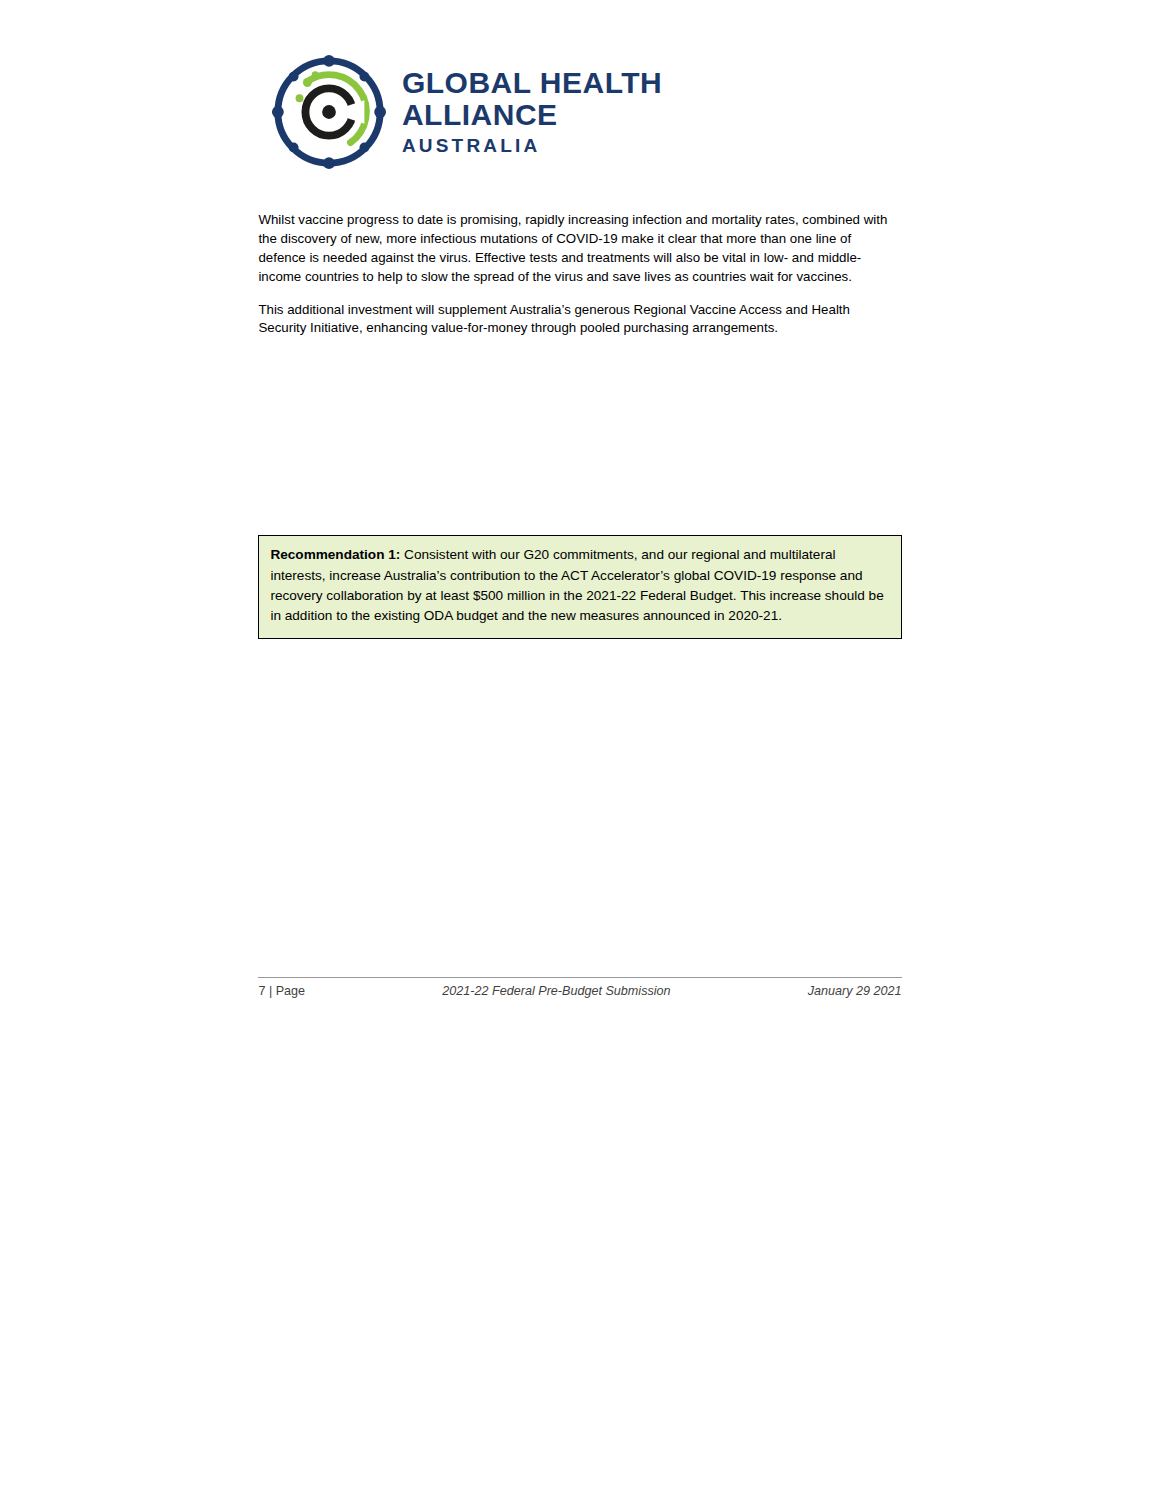GLOBAL HEALTH ALLIANCE AUSTRALIA
Whilst vaccine progress to date is promising, rapidly increasing infection and mortality rates, combined with the discovery of new, more infectious mutations of COVID-19 make it clear that more than one line of defence is needed against the virus. Effective tests and treatments will also be vital in low- and middle-income countries to help to slow the spread of the virus and save lives as countries wait for vaccines.
This additional investment will supplement Australia’s generous Regional Vaccine Access and Health Security Initiative, enhancing value-for-money through pooled purchasing arrangements.
Recommendation 1: Consistent with our G20 commitments, and our regional and multilateral interests, increase Australia’s contribution to the ACT Accelerator’s global COVID-19 response and recovery collaboration by at least $500 million in the 2021-22 Federal Budget. This increase should be in addition to the existing ODA budget and the new measures announced in 2020-21.
7 | Page 2021-22 Federal Pre-Budget Submission January 29 2021